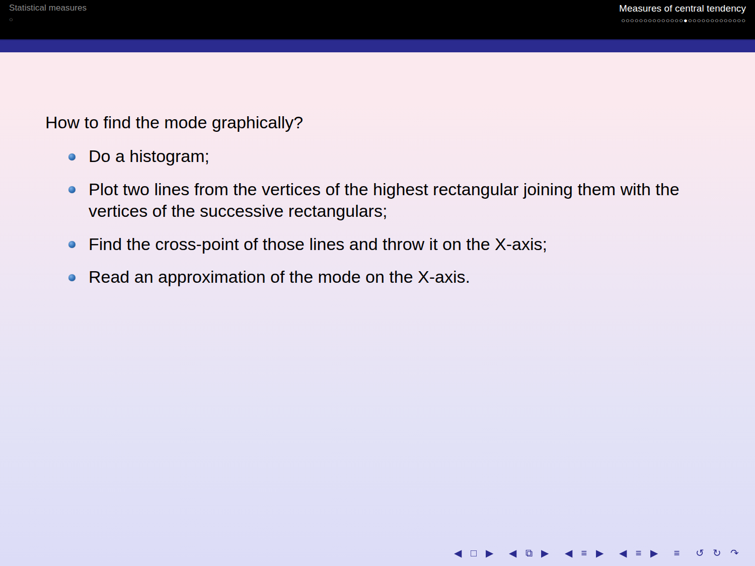Statistical measures ○
Measures of central tendency ○○○○○○○○○○○○○○●○○○○○○○○○○○○○
How to find the mode graphically?
Do a histogram;
Plot two lines from the vertices of the highest rectangular joining them with the vertices of the successive rectangulars;
Find the cross-point of those lines and throw it on the X-axis;
Read an approximation of the mode on the X-axis.
◀ □ ▶ ◀ ⧉ ▶ ◀ ≡ ▶ ◀ ≡ ▶ ≡ ↺ ↻ ↷